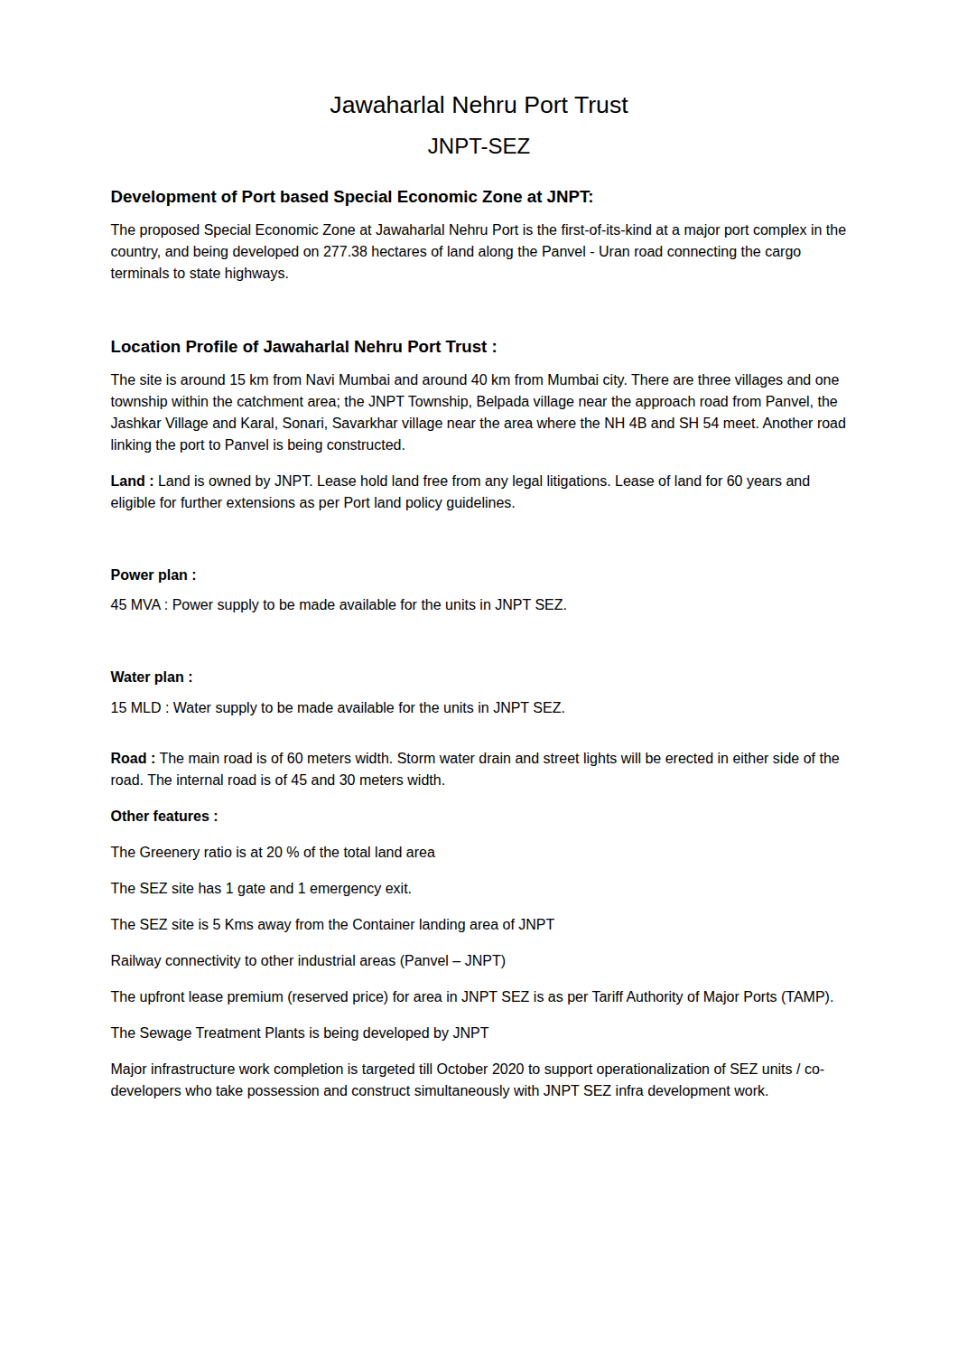Jawaharlal Nehru Port Trust
JNPT-SEZ
Development of Port based Special Economic Zone at JNPT:
The proposed Special Economic Zone at Jawaharlal Nehru Port is the first-of-its-kind at a major port complex in the country, and being developed on 277.38 hectares of land along the Panvel - Uran road connecting the cargo terminals to state highways.
Location Profile of Jawaharlal Nehru Port Trust :
The site is around 15 km from Navi Mumbai and around 40 km from Mumbai city. There are three villages and one township within the catchment area; the JNPT Township, Belpada village near the approach road from Panvel, the Jashkar Village and Karal, Sonari, Savarkhar village near the area where the NH 4B and SH 54 meet. Another road linking the port to Panvel is being constructed.
Land : Land is owned by JNPT. Lease hold land free from any legal litigations. Lease of land for 60 years and eligible for further extensions as per Port land policy guidelines.
Power plan :
45 MVA : Power supply to be made available for the units in JNPT SEZ.
Water plan :
15 MLD : Water supply to be made available for the units in JNPT SEZ.
Road : The main road is of 60 meters width. Storm water drain and street lights will be erected in either side of the road. The internal road is of 45 and 30 meters width.
Other features :
The Greenery ratio is at 20 % of the total land area
The SEZ site has 1 gate and 1 emergency exit.
The SEZ site is 5 Kms away from the Container landing area of JNPT
Railway connectivity to other industrial areas (Panvel – JNPT)
The upfront lease premium (reserved price) for area in JNPT SEZ is as per Tariff Authority of Major Ports (TAMP).
The Sewage Treatment Plants is being developed by JNPT
Major infrastructure work completion is targeted till October 2020 to support operationalization of SEZ units / co-developers who take possession and construct simultaneously with JNPT SEZ infra development work.